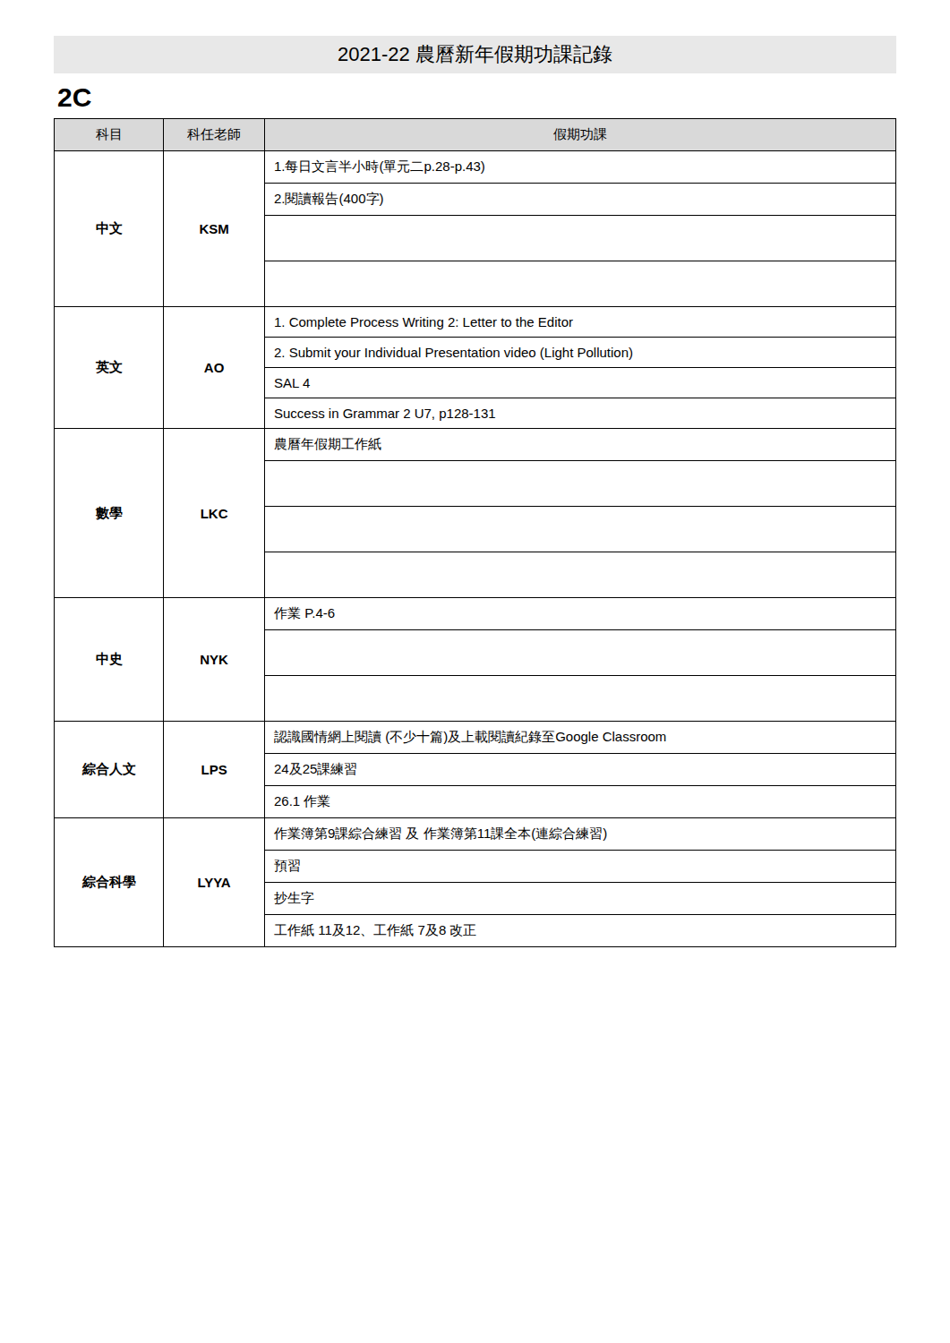2021-22 農曆新年假期功課記錄
2C
| 科目 | 科任老師 | 假期功課 |
| --- | --- | --- |
| 中文 | KSM | 1.每日文言半小時(單元二p.28-p.43) |
| 2.閱讀報告(400字) |
| 英文 | AO | 1. Complete Process Writing 2: Letter to the Editor |
| 2. Submit your Individual Presentation video (Light Pollution) |
| SAL 4 |
| Success in Grammar 2 U7, p128-131 |
| 數學 | LKC | 農曆年假期工作紙 |
| 中史 | NYK | 作業 P.4-6 |
| 綜合人文 | LPS | 認識國情網上閱讀 (不少十篇)及上載閱讀紀錄至Google Classroom |
| 24及25課練習 |
| 26.1 作業 |
| 綜合科學 | LYYA | 作業簿第9課綜合練習 及 作業簿第11課全本(連綜合練習) |
| 預習 |
| 抄生字 |
| 工作紙 11及12、工作紙 7及8 改正 |